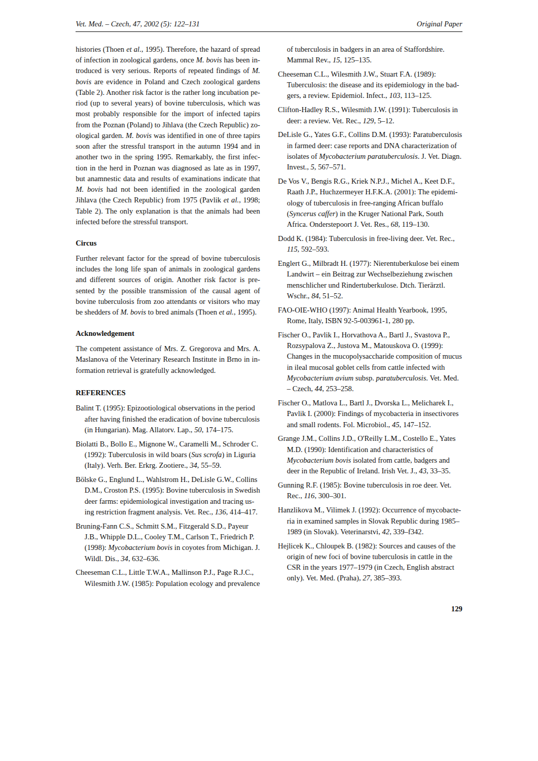Vet. Med. – Czech, 47, 2002 (5): 122–131 Original Paper
histories (Thoen et al., 1995). Therefore, the hazard of spread of infection in zoological gardens, once M. bovis has been introduced is very serious. Reports of repeated findings of M. bovis are evidence in Poland and Czech zoological gardens (Table 2). Another risk factor is the rather long incubation period (up to several years) of bovine tuberculosis, which was most probably responsible for the import of infected tapirs from the Poznan (Poland) to Jihlava (the Czech Republic) zoological garden. M. bovis was identified in one of three tapirs soon after the stressful transport in the autumn 1994 and in another two in the spring 1995. Remarkably, the first infection in the herd in Poznan was diagnosed as late as in 1997, but anamnestic data and results of examinations indicate that M. bovis had not been identified in the zoological garden Jihlava (the Czech Republic) from 1975 (Pavlik et al., 1998; Table 2). The only explanation is that the animals had been infected before the stressful transport.
Circus
Further relevant factor for the spread of bovine tuberculosis includes the long life span of animals in zoological gardens and different sources of origin. Another risk factor is presented by the possible transmission of the causal agent of bovine tuberculosis from zoo attendants or visitors who may be shedders of M. bovis to bred animals (Thoen et al., 1995).
Acknowledgement
The competent assistance of Mrs. Z. Gregorova and Mrs. A. Maslanova of the Veterinary Research Institute in Brno in information retrieval is gratefully acknowledged.
REFERENCES
Balint T. (1995): Epizootiological observations in the period after having finished the eradication of bovine tuberculosis (in Hungarian). Mag. Allatorv. Lap., 50, 174–175.
Biolatti B., Bollo E., Mignone W., Caramelli M., Schroder C. (1992): Tuberculosis in wild boars (Sus scrofa) in Liguria (Italy). Verh. Ber. Erkrg. Zootiere., 34, 55–59.
Bölske G., Englund L., Wahlstrom H., DeLisle G.W., Collins D.M., Croston P.S. (1995): Bovine tuberculosis in Swedish deer farms: epidemiological investigation and tracing using restriction fragment analysis. Vet. Rec., 136, 414–417.
Bruning-Fann C.S., Schmitt S.M., Fitzgerald S.D., Payeur J.B., Whipple D.L., Cooley T.M., Carlson T., Friedrich P. (1998): Mycobacterium bovis in coyotes from Michigan. J. Wildl. Dis., 34, 632–636.
Cheeseman C.L., Little T.W.A., Mallinson P.J., Page R.J.C., Wilesmith J.W. (1985): Population ecology and prevalence of tuberculosis in badgers in an area of Staffordshire. Mammal Rev., 15, 125–135.
Cheeseman C.L., Wilesmith J.W., Stuart F.A. (1989): Tuberculosis: the disease and its epidemiology in the badgers, a review. Epidemiol. Infect., 103, 113–125.
Clifton-Hadley R.S., Wilesmith J.W. (1991): Tuberculosis in deer: a review. Vet. Rec., 129, 5–12.
DeLisle G., Yates G.F., Collins D.M. (1993): Paratuberculosis in farmed deer: case reports and DNA characterization of isolates of Mycobacterium paratuberculosis. J. Vet. Diagn. Invest., 5, 567–571.
De Vos V., Bengis R.G., Kriek N.P.J., Michel A., Keet D.F., Raath J.P., Huchzermeyer H.F.K.A. (2001): The epidemiology of tuberculosis in free-ranging African buffalo (Syncerus caffer) in the Kruger National Park, South Africa. Onderstepoort J. Vet. Res., 68, 119–130.
Dodd K. (1984): Tuberculosis in free-living deer. Vet. Rec., 115, 592–593.
Englert G., Milbradt H. (1977): Nierentuberkulose bei einem Landwirt – ein Beitrag zur Wechselbeziehung zwischen menschlicher und Rindertuberkulose. Dtch. Tierärztl. Wschr., 84, 51–52.
FAO-OIE-WHO (1997): Animal Health Yearbook, 1995, Rome, Italy, ISBN 92-5-003961-1, 280 pp.
Fischer O., Pavlik I., Horvathova A., Bartl J., Svastova P., Rozsypalova Z., Justova M., Matouskova O. (1999): Changes in the mucopolysaccharide composition of mucus in ileal mucosal goblet cells from cattle infected with Mycobacterium avium subsp. paratuberculosis. Vet. Med. – Czech, 44, 253–258.
Fischer O., Matlova L., Bartl J., Dvorska L., Melicharek I., Pavlik I. (2000): Findings of mycobacteria in insectivores and small rodents. Fol. Microbiol., 45, 147–152.
Grange J.M., Collins J.D., O'Reilly L.M., Costello E., Yates M.D. (1990): Identification and characteristics of Mycobacterium bovis isolated from cattle, badgers and deer in the Republic of Ireland. Irish Vet. J., 43, 33–35.
Gunning R.F. (1985): Bovine tuberculosis in roe deer. Vet. Rec., 116, 300–301.
Hanzlikova M., Vilimek J. (1992): Occurrence of mycobacteria in examined samples in Slovak Republic during 1985–1989 (in Slovak). Veterinarstvi, 42, 339–f342.
Hejlicek K., Chloupek B. (1982): Sources and causes of the origin of new foci of bovine tuberculosis in cattle in the CSR in the years 1977–1979 (in Czech, English abstract only). Vet. Med. (Praha), 27, 385–393.
129